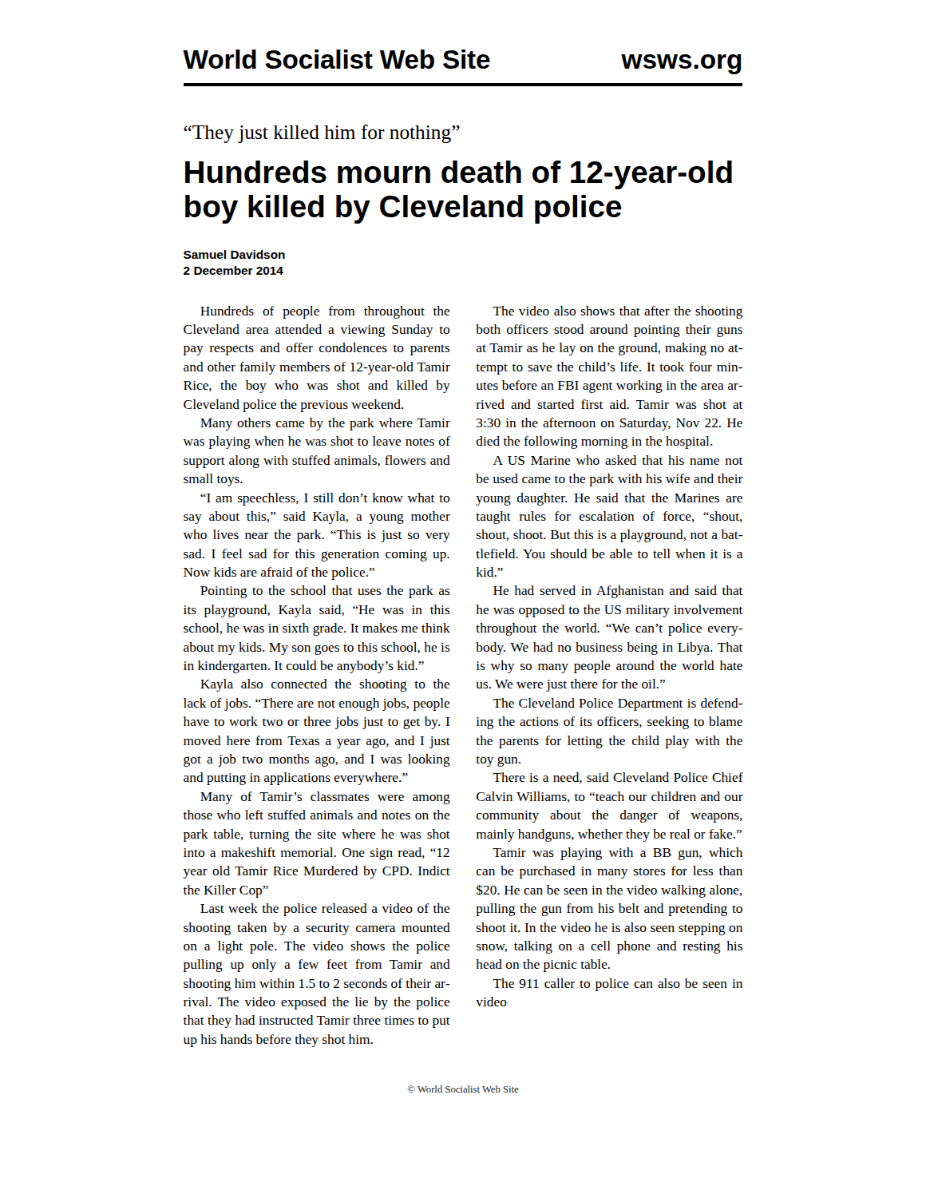World Socialist Web Site
wsws.org
“They just killed him for nothing”
Hundreds mourn death of 12-year-old boy killed by Cleveland police
Samuel Davidson 2 December 2014
Hundreds of people from throughout the Cleveland area attended a viewing Sunday to pay respects and offer condolences to parents and other family members of 12-year-old Tamir Rice, the boy who was shot and killed by Cleveland police the previous weekend.
Many others came by the park where Tamir was playing when he was shot to leave notes of support along with stuffed animals, flowers and small toys.
“I am speechless, I still don’t know what to say about this,” said Kayla, a young mother who lives near the park. “This is just so very sad. I feel sad for this generation coming up. Now kids are afraid of the police.”
Pointing to the school that uses the park as its playground, Kayla said, “He was in this school, he was in sixth grade. It makes me think about my kids. My son goes to this school, he is in kindergarten. It could be anybody’s kid.”
Kayla also connected the shooting to the lack of jobs. “There are not enough jobs, people have to work two or three jobs just to get by. I moved here from Texas a year ago, and I just got a job two months ago, and I was looking and putting in applications everywhere.”
Many of Tamir’s classmates were among those who left stuffed animals and notes on the park table, turning the site where he was shot into a makeshift memorial. One sign read, “12 year old Tamir Rice Murdered by CPD. Indict the Killer Cop”
Last week the police released a video of the shooting taken by a security camera mounted on a light pole. The video shows the police pulling up only a few feet from Tamir and shooting him within 1.5 to 2 seconds of their arrival. The video exposed the lie by the police that they had instructed Tamir three times to put up his hands before they shot him.
The video also shows that after the shooting both officers stood around pointing their guns at Tamir as he lay on the ground, making no attempt to save the child’s life. It took four minutes before an FBI agent working in the area arrived and started first aid. Tamir was shot at 3:30 in the afternoon on Saturday, Nov 22. He died the following morning in the hospital.
A US Marine who asked that his name not be used came to the park with his wife and their young daughter. He said that the Marines are taught rules for escalation of force, “shout, shout, shoot. But this is a playground, not a battlefield. You should be able to tell when it is a kid.”
He had served in Afghanistan and said that he was opposed to the US military involvement throughout the world. “We can’t police everybody. We had no business being in Libya. That is why so many people around the world hate us. We were just there for the oil.”
The Cleveland Police Department is defending the actions of its officers, seeking to blame the parents for letting the child play with the toy gun.
There is a need, said Cleveland Police Chief Calvin Williams, to “teach our children and our community about the danger of weapons, mainly handguns, whether they be real or fake.”
Tamir was playing with a BB gun, which can be purchased in many stores for less than $20. He can be seen in the video walking alone, pulling the gun from his belt and pretending to shoot it. In the video he is also seen stepping on snow, talking on a cell phone and resting his head on the picnic table.
The 911 caller to police can also be seen in video
© World Socialist Web Site